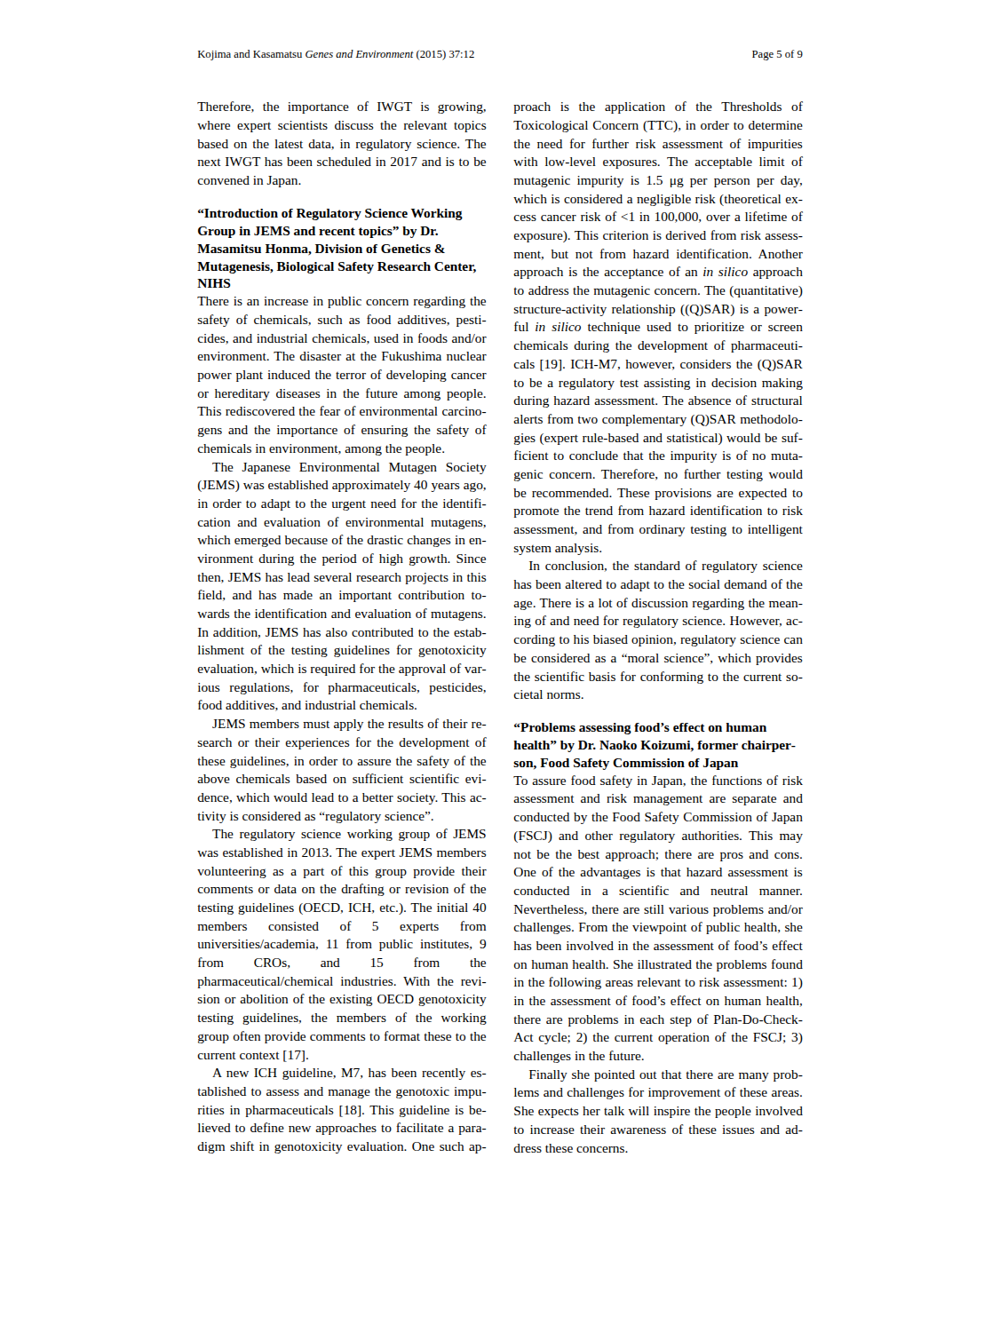Kojima and Kasamatsu Genes and Environment (2015) 37:12
Page 5 of 9
Therefore, the importance of IWGT is growing, where expert scientists discuss the relevant topics based on the latest data, in regulatory science. The next IWGT has been scheduled in 2017 and is to be convened in Japan.
“Introduction of Regulatory Science Working Group in JEMS and recent topics” by Dr. Masamitsu Honma, Division of Genetics & Mutagenesis, Biological Safety Research Center, NIHS
There is an increase in public concern regarding the safety of chemicals, such as food additives, pesticides, and industrial chemicals, used in foods and/or environment. The disaster at the Fukushima nuclear power plant induced the terror of developing cancer or hereditary diseases in the future among people. This rediscovered the fear of environmental carcinogens and the importance of ensuring the safety of chemicals in environment, among the people.
The Japanese Environmental Mutagen Society (JEMS) was established approximately 40 years ago, in order to adapt to the urgent need for the identification and evaluation of environmental mutagens, which emerged because of the drastic changes in environment during the period of high growth. Since then, JEMS has lead several research projects in this field, and has made an important contribution towards the identification and evaluation of mutagens. In addition, JEMS has also contributed to the establishment of the testing guidelines for genotoxicity evaluation, which is required for the approval of various regulations, for pharmaceuticals, pesticides, food additives, and industrial chemicals.
JEMS members must apply the results of their research or their experiences for the development of these guidelines, in order to assure the safety of the above chemicals based on sufficient scientific evidence, which would lead to a better society. This activity is considered as “regulatory science”.
The regulatory science working group of JEMS was established in 2013. The expert JEMS members volunteering as a part of this group provide their comments or data on the drafting or revision of the testing guidelines (OECD, ICH, etc.). The initial 40 members consisted of 5 experts from universities/academia, 11 from public institutes, 9 from CROs, and 15 from the pharmaceutical/chemical industries. With the revision or abolition of the existing OECD genotoxicity testing guidelines, the members of the working group often provide comments to format these to the current context [17].
A new ICH guideline, M7, has been recently established to assess and manage the genotoxic impurities in pharmaceuticals [18]. This guideline is believed to define new approaches to facilitate a paradigm shift in genotoxicity evaluation. One such approach is the application of the Thresholds of Toxicological Concern (TTC), in order to determine the need for further risk assessment of impurities with low-level exposures. The acceptable limit of mutagenic impurity is 1.5 μg per person per day, which is considered a negligible risk (theoretical excess cancer risk of <1 in 100,000, over a lifetime of exposure). This criterion is derived from risk assessment, but not from hazard identification. Another approach is the acceptance of an in silico approach to address the mutagenic concern. The (quantitative) structure-activity relationship ((Q)SAR) is a powerful in silico technique used to prioritize or screen chemicals during the development of pharmaceuticals [19]. ICH-M7, however, considers the (Q)SAR to be a regulatory test assisting in decision making during hazard assessment. The absence of structural alerts from two complementary (Q)SAR methodologies (expert rule-based and statistical) would be sufficient to conclude that the impurity is of no mutagenic concern. Therefore, no further testing would be recommended. These provisions are expected to promote the trend from hazard identification to risk assessment, and from ordinary testing to intelligent system analysis.
In conclusion, the standard of regulatory science has been altered to adapt to the social demand of the age. There is a lot of discussion regarding the meaning of and need for regulatory science. However, according to his biased opinion, regulatory science can be considered as a “moral science”, which provides the scientific basis for conforming to the current societal norms.
“Problems assessing food’s effect on human health” by Dr. Naoko Koizumi, former chairperson, Food Safety Commission of Japan
To assure food safety in Japan, the functions of risk assessment and risk management are separate and conducted by the Food Safety Commission of Japan (FSCJ) and other regulatory authorities. This may not be the best approach; there are pros and cons. One of the advantages is that hazard assessment is conducted in a scientific and neutral manner. Nevertheless, there are still various problems and/or challenges. From the viewpoint of public health, she has been involved in the assessment of food’s effect on human health. She illustrated the problems found in the following areas relevant to risk assessment: 1) in the assessment of food’s effect on human health, there are problems in each step of Plan-Do-Check-Act cycle; 2) the current operation of the FSCJ; 3) challenges in the future.
Finally she pointed out that there are many problems and challenges for improvement of these areas. She expects her talk will inspire the people involved to increase their awareness of these issues and address these concerns.